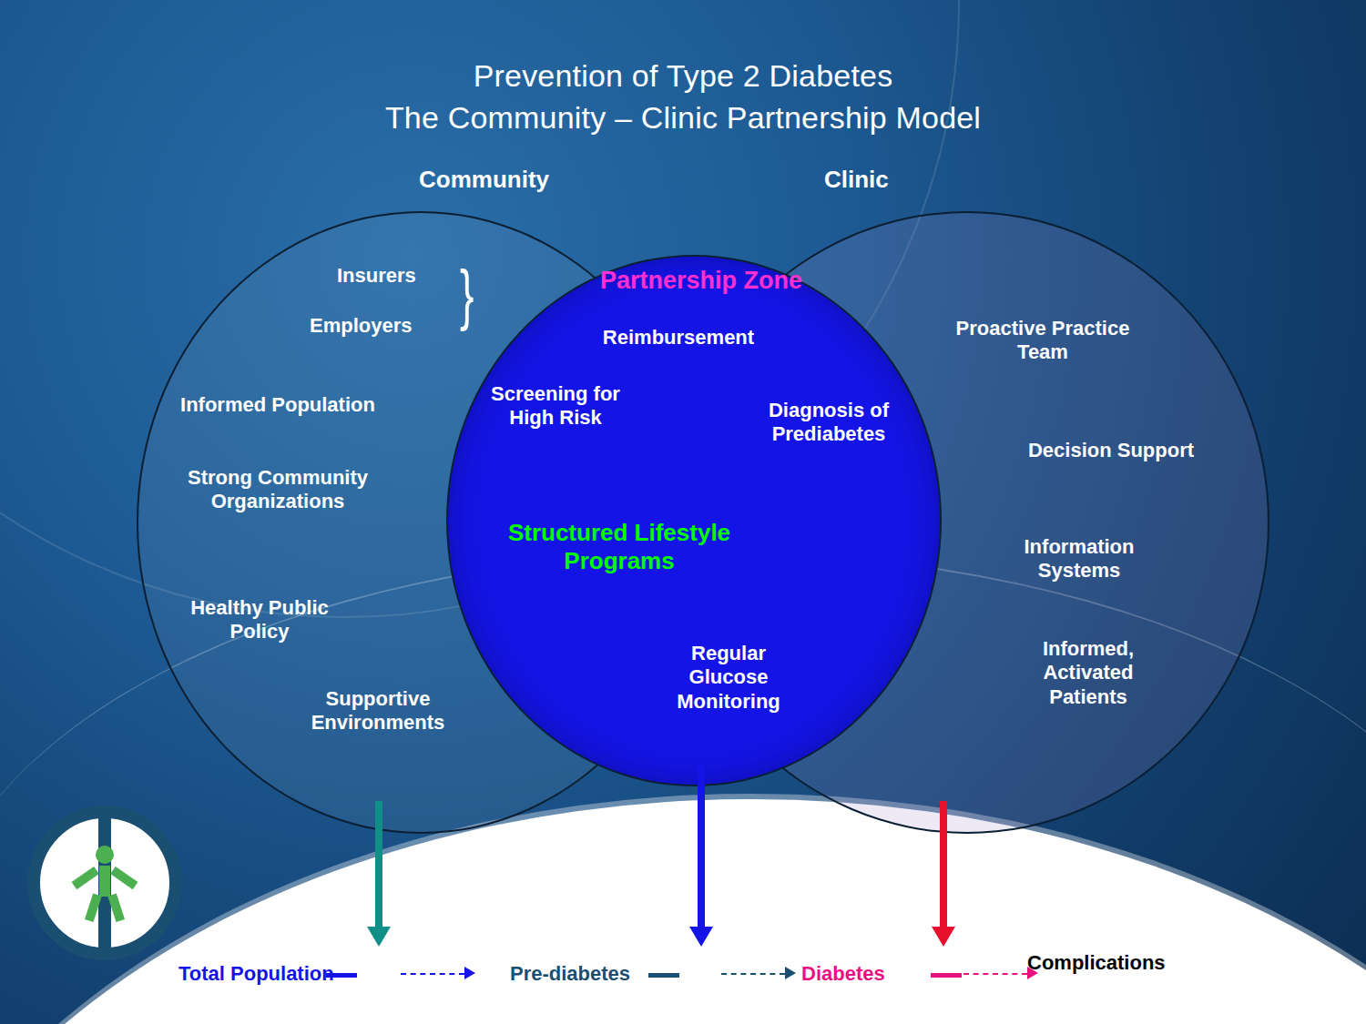Prevention of Type 2 Diabetes
The Community – Clinic Partnership Model
Community
Clinic
Partnership Zone
Reimbursement
Screening for
High Risk
Diagnosis of
Prediabetes
Structured Lifestyle
Programs
Regular
Glucose
Monitoring
Insurers
Employers
}
Informed Population
Strong Community
Organizations
Healthy Public
Policy
Supportive
Environments
Proactive Practice
Team
Decision Support
Information
Systems
Informed,
Activated
Patients
Total Population
Pre-diabetes
Diabetes
Complications